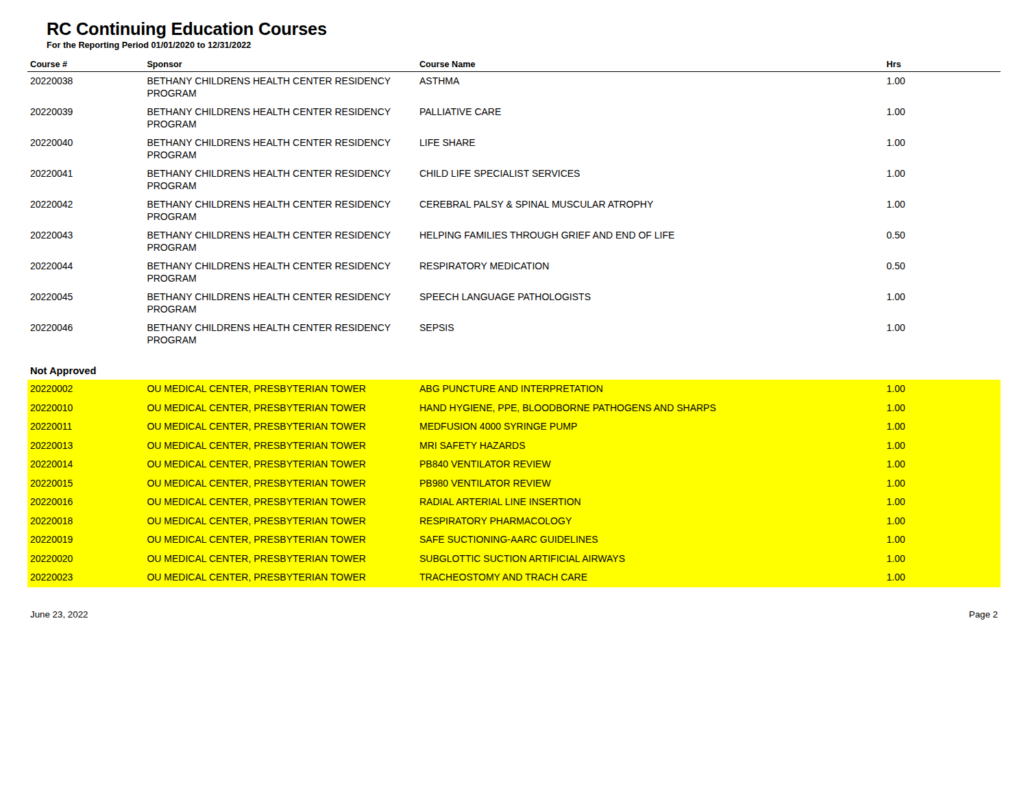RC Continuing Education Courses
For the Reporting Period 01/01/2020 to 12/31/2022
| Course # | Sponsor | Course Name | Hrs |
| --- | --- | --- | --- |
| 20220038 | BETHANY CHILDRENS HEALTH CENTER RESIDENCY PROGRAM | ASTHMA | 1.00 |
| 20220039 | BETHANY CHILDRENS HEALTH CENTER RESIDENCY PROGRAM | PALLIATIVE CARE | 1.00 |
| 20220040 | BETHANY CHILDRENS HEALTH CENTER RESIDENCY PROGRAM | LIFE SHARE | 1.00 |
| 20220041 | BETHANY CHILDRENS HEALTH CENTER RESIDENCY PROGRAM | CHILD LIFE SPECIALIST SERVICES | 1.00 |
| 20220042 | BETHANY CHILDRENS HEALTH CENTER RESIDENCY PROGRAM | CEREBRAL PALSY & SPINAL MUSCULAR ATROPHY | 1.00 |
| 20220043 | BETHANY CHILDRENS HEALTH CENTER RESIDENCY PROGRAM | HELPING FAMILIES THROUGH GRIEF AND END OF LIFE | 0.50 |
| 20220044 | BETHANY CHILDRENS HEALTH CENTER RESIDENCY PROGRAM | RESPIRATORY MEDICATION | 0.50 |
| 20220045 | BETHANY CHILDRENS HEALTH CENTER RESIDENCY PROGRAM | SPEECH LANGUAGE PATHOLOGISTS | 1.00 |
| 20220046 | BETHANY CHILDRENS HEALTH CENTER RESIDENCY PROGRAM | SEPSIS | 1.00 |
| Not Approved |
| 20220002 | OU MEDICAL CENTER, PRESBYTERIAN TOWER | ABG PUNCTURE AND INTERPRETATION | 1.00 |
| 20220010 | OU MEDICAL CENTER, PRESBYTERIAN TOWER | HAND HYGIENE, PPE, BLOODBORNE PATHOGENS AND SHARPS | 1.00 |
| 20220011 | OU MEDICAL CENTER, PRESBYTERIAN TOWER | MEDFUSION 4000 SYRINGE PUMP | 1.00 |
| 20220013 | OU MEDICAL CENTER, PRESBYTERIAN TOWER | MRI SAFETY HAZARDS | 1.00 |
| 20220014 | OU MEDICAL CENTER, PRESBYTERIAN TOWER | PB840 VENTILATOR REVIEW | 1.00 |
| 20220015 | OU MEDICAL CENTER, PRESBYTERIAN TOWER | PB980 VENTILATOR REVIEW | 1.00 |
| 20220016 | OU MEDICAL CENTER, PRESBYTERIAN TOWER | RADIAL ARTERIAL LINE INSERTION | 1.00 |
| 20220018 | OU MEDICAL CENTER, PRESBYTERIAN TOWER | RESPIRATORY PHARMACOLOGY | 1.00 |
| 20220019 | OU MEDICAL CENTER, PRESBYTERIAN TOWER | SAFE SUCTIONING-AARC GUIDELINES | 1.00 |
| 20220020 | OU MEDICAL CENTER, PRESBYTERIAN TOWER | SUBGLOTTIC SUCTION ARTIFICIAL AIRWAYS | 1.00 |
| 20220023 | OU MEDICAL CENTER, PRESBYTERIAN TOWER | TRACHEOSTOMY AND TRACH CARE | 1.00 |
June 23, 2022
Page 2